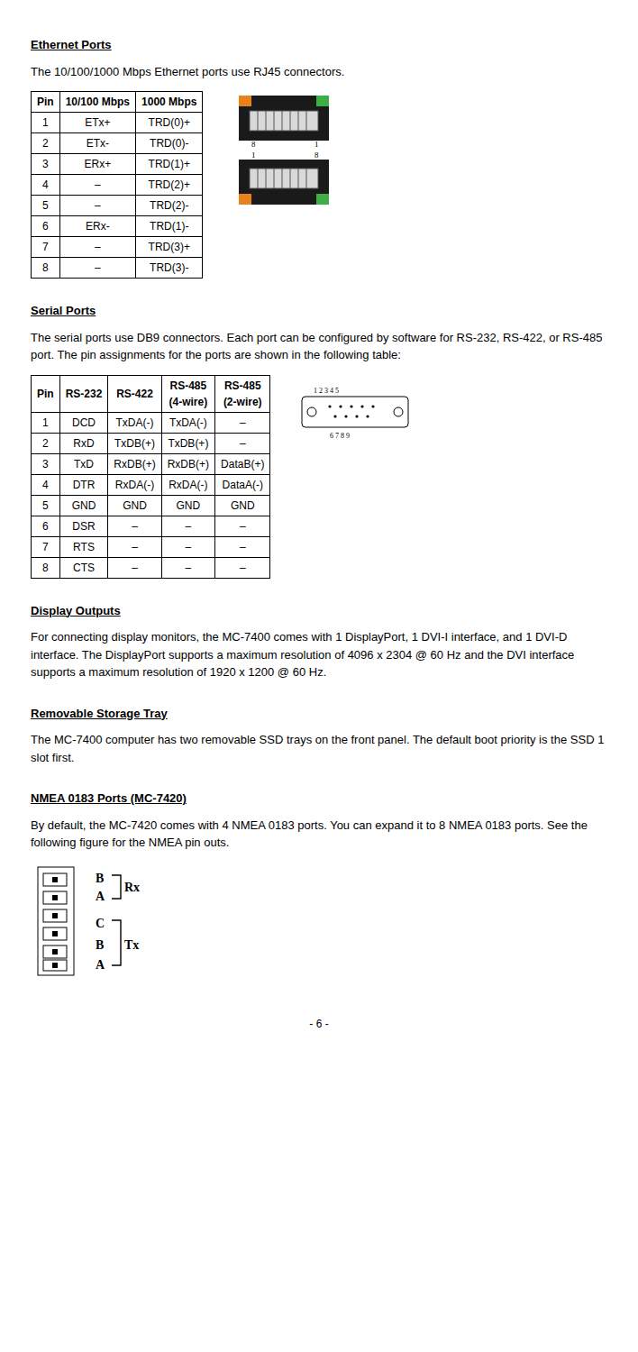Ethernet Ports
The 10/100/1000 Mbps Ethernet ports use RJ45 connectors.
| Pin | 10/100 Mbps | 1000 Mbps |
| --- | --- | --- |
| 1 | ETx+ | TRD(0)+ |
| 2 | ETx- | TRD(0)- |
| 3 | ERx+ | TRD(1)+ |
| 4 | – | TRD(2)+ |
| 5 | – | TRD(2)- |
| 6 | ERx- | TRD(1)- |
| 7 | – | TRD(3)+ |
| 8 | – | TRD(3)- |
8 1 1 8
Serial Ports
The serial ports use DB9 connectors. Each port can be configured by software for RS-232, RS-422, or RS-485 port. The pin assignments for the ports are shown in the following table:
| Pin | RS-232 | RS-422 | RS-485 (4-wire) | RS-485 (2-wire) |
| --- | --- | --- | --- | --- |
| 1 | DCD | TxDA(-) | TxDA(-) | – |
| 2 | RxD | TxDB(+) | TxDB(+) | – |
| 3 | TxD | RxDB(+) | RxDB(+) | DataB(+) |
| 4 | DTR | RxDA(-) | RxDA(-) | DataA(-) |
| 5 | GND | GND | GND | GND |
| 6 | DSR | – | – | – |
| 7 | RTS | – | – | – |
| 8 | CTS | – | – | – |
1 2 3 4 5 6 7 8 9
Display Outputs
For connecting display monitors, the MC-7400 comes with 1 DisplayPort, 1 DVI-I interface, and 1 DVI-D interface. The DisplayPort supports a maximum resolution of 4096 x 2304 @ 60 Hz and the DVI interface supports a maximum resolution of 1920 x 1200 @ 60 Hz.
Removable Storage Tray
The MC-7400 computer has two removable SSD trays on the front panel. The default boot priority is the SSD 1 slot first.
NMEA 0183 Ports (MC-7420)
By default, the MC-7420 comes with 4 NMEA 0183 ports. You can expand it to 8 NMEA 0183 ports. See the following figure for the NMEA pin outs.
B A C B A Rx Tx
- 6 -